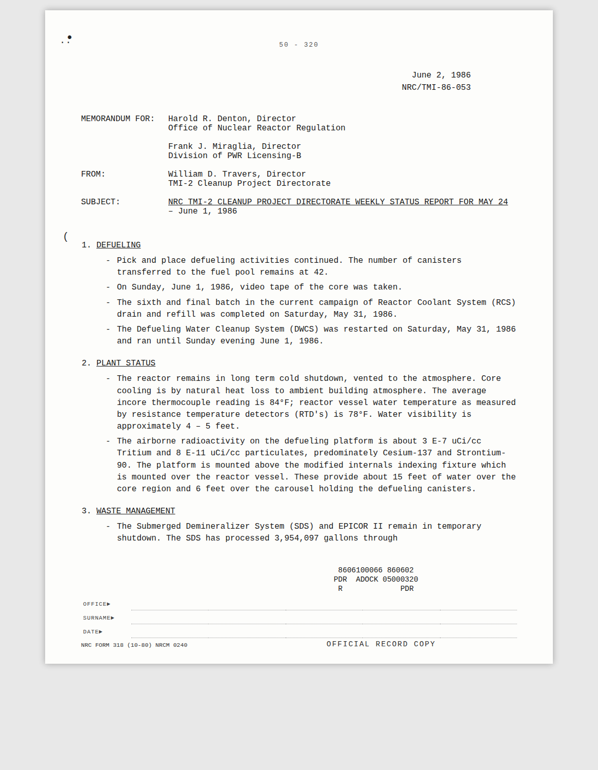•
..
50 - 320
June 2, 1986
NRC/TMI-86-053
| MEMORANDUM FOR: | Harold R. Denton, Director Office of Nuclear Reactor Regulation |
| | Frank J. Miraglia, Director Division of PWR Licensing-B |
| FROM: | William D. Travers, Director TMI-2 Cleanup Project Directorate |
| SUBJECT: | NRC TMI-2 CLEANUP PROJECT DIRECTORATE WEEKLY STATUS REPORT FOR MAY 24 – June 1, 1986 |
DEFUELING
Pick and place defueling activities continued. The number of canisters transferred to the fuel pool remains at 42.
On Sunday, June 1, 1986, video tape of the core was taken.
The sixth and final batch in the current campaign of Reactor Coolant System (RCS) drain and refill was completed on Saturday, May 31, 1986.
The Defueling Water Cleanup System (DWCS) was restarted on Saturday, May 31, 1986 and ran until Sunday evening June 1, 1986.
PLANT STATUS
The reactor remains in long term cold shutdown, vented to the atmosphere. Core cooling is by natural heat loss to ambient building atmosphere. The average incore thermocouple reading is 84°F; reactor vessel water temperature as measured by resistance temperature detectors (RTD's) is 78°F. Water visibility is approximately 4 – 5 feet.
The airborne radioactivity on the defueling platform is about 3 E-7 uCi/cc Tritium and 8 E-11 uCi/cc particulates, predominately Cesium-137 and Strontium-90. The platform is mounted above the modified internals indexing fixture which is mounted over the reactor vessel. These provide about 15 feet of water over the core region and 6 feet over the carousel holding the defueling canisters.
WASTE MANAGEMENT
The Submerged Demineralizer System (SDS) and EPICOR II remain in temporary shutdown. The SDS has processed 3,954,097 gallons through
(
8606100066 860602
PDR ADOCK 05000320
R PDR
| OFFICE► | | | | | |
| SURNAME► | | | | | |
| DATE► | | | | | |
NRC FORM 318 (10-80) NRCM 0240
OFFICIAL RECORD COPY